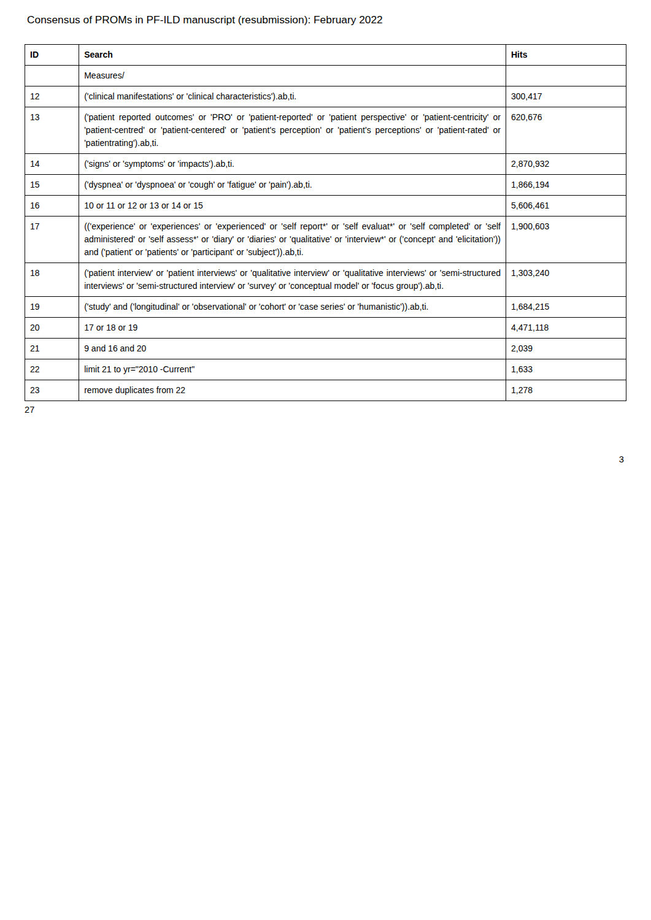Consensus of PROMs in PF-ILD manuscript (resubmission): February 2022
| ID | Search | Hits |
| --- | --- | --- |
| | Measures/ | |
| 12 | ('clinical manifestations' or 'clinical characteristics').ab,ti. | 300,417 |
| 13 | ('patient reported outcomes' or 'PRO' or 'patient-reported' or 'patient perspective' or 'patient-centricity' or 'patient-centred' or 'patient-centered' or 'patient's perception' or 'patient's perceptions' or 'patient-rated' or 'patientrating').ab,ti. | 620,676 |
| 14 | ('signs' or 'symptoms' or 'impacts').ab,ti. | 2,870,932 |
| 15 | ('dyspnea' or 'dyspnoea' or 'cough' or 'fatigue' or 'pain').ab,ti. | 1,866,194 |
| 16 | 10 or 11 or 12 or 13 or 14 or 15 | 5,606,461 |
| 17 | (('experience' or 'experiences' or 'experienced' or 'self report*' or 'self evaluat*' or 'self completed' or 'self administered' or 'self assess*' or 'diary' or 'diaries' or 'qualitative' or 'interview*' or ('concept' and 'elicitation')) and ('patient' or 'patients' or 'participant' or 'subject')).ab,ti. | 1,900,603 |
| 18 | ('patient interview' or 'patient interviews' or 'qualitative interview' or 'qualitative interviews' or 'semi-structured interviews' or 'semi-structured interview' or 'survey' or 'conceptual model' or 'focus group').ab,ti. | 1,303,240 |
| 19 | ('study' and ('longitudinal' or 'observational' or 'cohort' or 'case series' or 'humanistic')).ab,ti. | 1,684,215 |
| 20 | 17 or 18 or 19 | 4,471,118 |
| 21 | 9 and 16 and 20 | 2,039 |
| 22 | limit 21 to yr="2010 -Current" | 1,633 |
| 23 | remove duplicates from 22 | 1,278 |
27
3